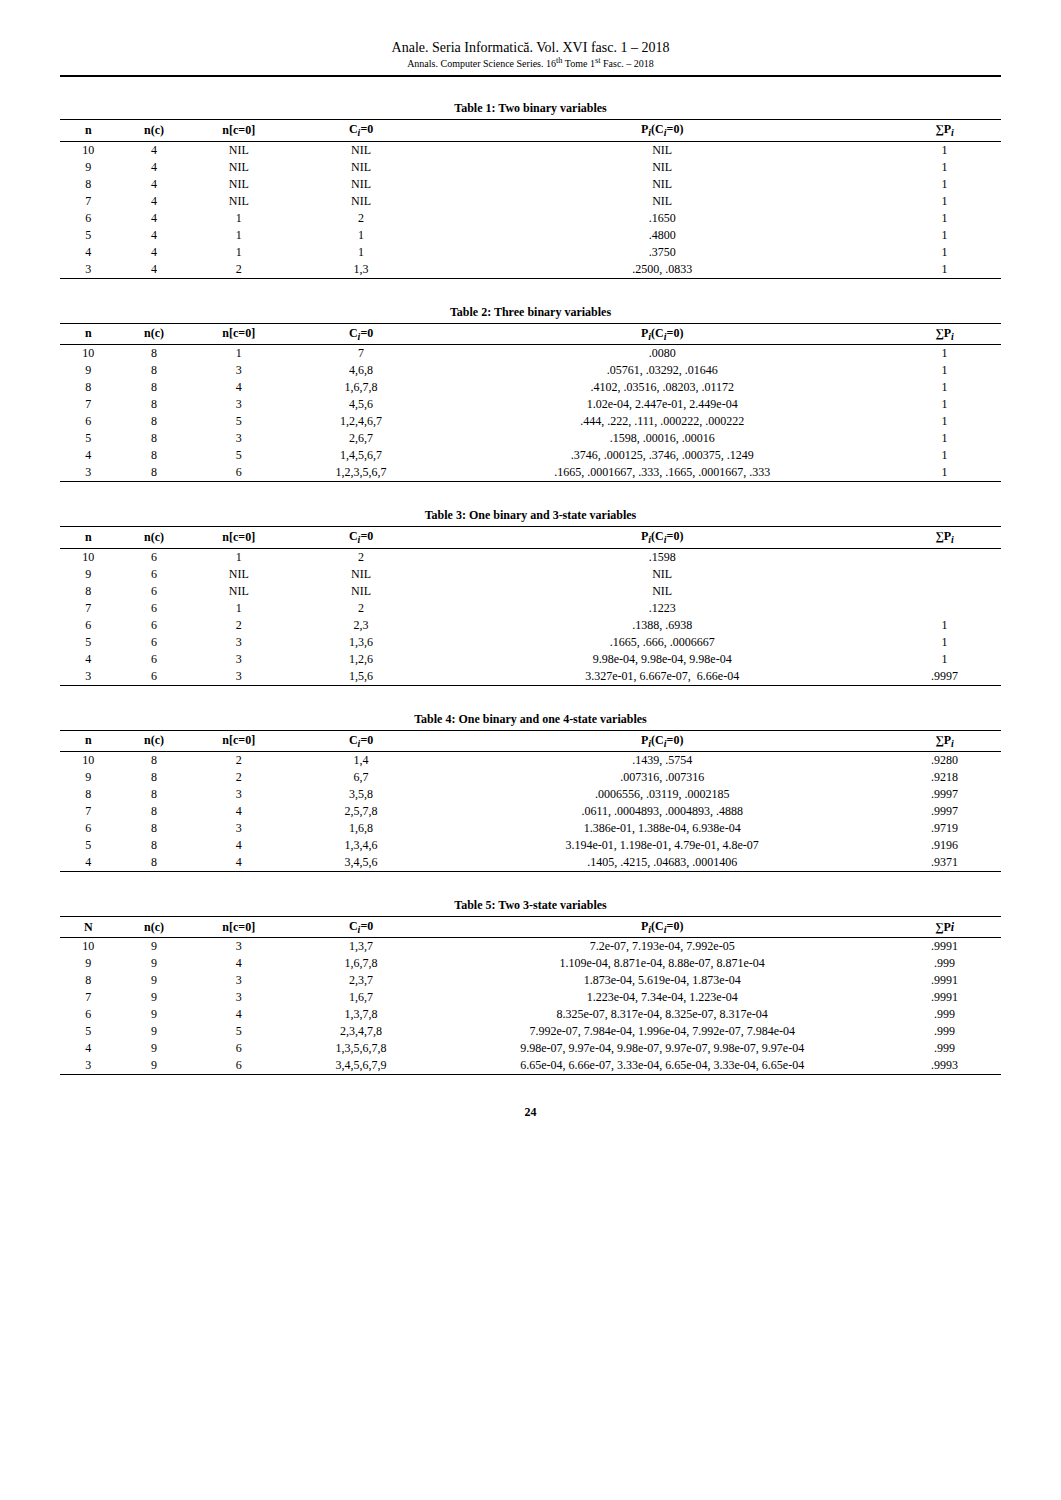Anale. Seria Informatică. Vol. XVI fasc. 1 – 2018
Annals. Computer Science Series. 16th Tome 1st Fasc. – 2018
Table 1: Two binary variables
| n | n(c) | n[c=0] | C i =0 | P i (C i =0) | ∑P i |
| --- | --- | --- | --- | --- | --- |
| 10 | 4 | NIL | NIL | NIL | 1 |
| 9 | 4 | NIL | NIL | NIL | 1 |
| 8 | 4 | NIL | NIL | NIL | 1 |
| 7 | 4 | NIL | NIL | NIL | 1 |
| 6 | 4 | 1 | 2 | .1650 | 1 |
| 5 | 4 | 1 | 1 | .4800 | 1 |
| 4 | 4 | 1 | 1 | .3750 | 1 |
| 3 | 4 | 2 | 1,3 | .2500, .0833 | 1 |
Table 2: Three binary variables
| n | n(c) | n[c=0] | C i =0 | P i (C i =0) | ∑P i |
| --- | --- | --- | --- | --- | --- |
| 10 | 8 | 1 | 7 | .0080 | 1 |
| 9 | 8 | 3 | 4,6,8 | .05761, .03292, .01646 | 1 |
| 8 | 8 | 4 | 1,6,7,8 | .4102, .03516, .08203, .01172 | 1 |
| 7 | 8 | 3 | 4,5,6 | 1.02e-04, 2.447e-01, 2.449e-04 | 1 |
| 6 | 8 | 5 | 1,2,4,6,7 | .444, .222, .111, .000222, .000222 | 1 |
| 5 | 8 | 3 | 2,6,7 | .1598, .00016, .00016 | 1 |
| 4 | 8 | 5 | 1,4,5,6,7 | .3746, .000125, .3746, .000375, .1249 | 1 |
| 3 | 8 | 6 | 1,2,3,5,6,7 | .1665, .0001667, .333, .1665, .0001667, .333 | 1 |
Table 3: One binary and 3-state variables
| n | n(c) | n[c=0] | C i =0 | P i (C i =0) | ∑P i |
| --- | --- | --- | --- | --- | --- |
| 10 | 6 | 1 | 2 | .1598 | |
| 9 | 6 | NIL | NIL | NIL | |
| 8 | 6 | NIL | NIL | NIL | |
| 7 | 6 | 1 | 2 | .1223 | |
| 6 | 6 | 2 | 2,3 | .1388, .6938 | 1 |
| 5 | 6 | 3 | 1,3,6 | .1665, .666, .0006667 | 1 |
| 4 | 6 | 3 | 1,2,6 | 9.98e-04, 9.98e-04, 9.98e-04 | 1 |
| 3 | 6 | 3 | 1,5,6 | 3.327e-01, 6.667e-07, 6.66e-04 | .9997 |
Table 4: One binary and one 4-state variables
| n | n(c) | n[c=0] | C i =0 | P i (C i =0) | ∑P i |
| --- | --- | --- | --- | --- | --- |
| 10 | 8 | 2 | 1,4 | .1439, .5754 | .9280 |
| 9 | 8 | 2 | 6,7 | .007316, .007316 | .9218 |
| 8 | 8 | 3 | 3,5,8 | .0006556, .03119, .0002185 | .9997 |
| 7 | 8 | 4 | 2,5,7,8 | .0611, .0004893, .0004893, .4888 | .9997 |
| 6 | 8 | 3 | 1,6,8 | 1.386e-01, 1.388e-04, 6.938e-04 | .9719 |
| 5 | 8 | 4 | 1,3,4,6 | 3.194e-01, 1.198e-01, 4.79e-01, 4.8e-07 | .9196 |
| 4 | 8 | 4 | 3,4,5,6 | .1405, .4215, .04683, .0001406 | .9371 |
Table 5: Two 3-state variables
| N | n(c) | n[c=0] | C i =0 | P i (C i =0) | ∑P i |
| --- | --- | --- | --- | --- | --- |
| 10 | 9 | 3 | 1,3,7 | 7.2e-07, 7.193e-04, 7.992e-05 | .9991 |
| 9 | 9 | 4 | 1,6,7,8 | 1.109e-04, 8.871e-04, 8.88e-07, 8.871e-04 | .999 |
| 8 | 9 | 3 | 2,3,7 | 1.873e-04, 5.619e-04, 1.873e-04 | .9991 |
| 7 | 9 | 3 | 1,6,7 | 1.223e-04, 7.34e-04, 1.223e-04 | .9991 |
| 6 | 9 | 4 | 1,3,7,8 | 8.325e-07, 8.317e-04, 8.325e-07, 8.317e-04 | .999 |
| 5 | 9 | 5 | 2,3,4,7,8 | 7.992e-07, 7.984e-04, 1.996e-04, 7.992e-07, 7.984e-04 | .999 |
| 4 | 9 | 6 | 1,3,5,6,7,8 | 9.98e-07, 9.97e-04, 9.98e-07, 9.97e-07, 9.98e-07, 9.97e-04 | .999 |
| 3 | 9 | 6 | 3,4,5,6,7,9 | 6.65e-04, 6.66e-07, 3.33e-04, 6.65e-04, 3.33e-04, 6.65e-04 | .9993 |
24